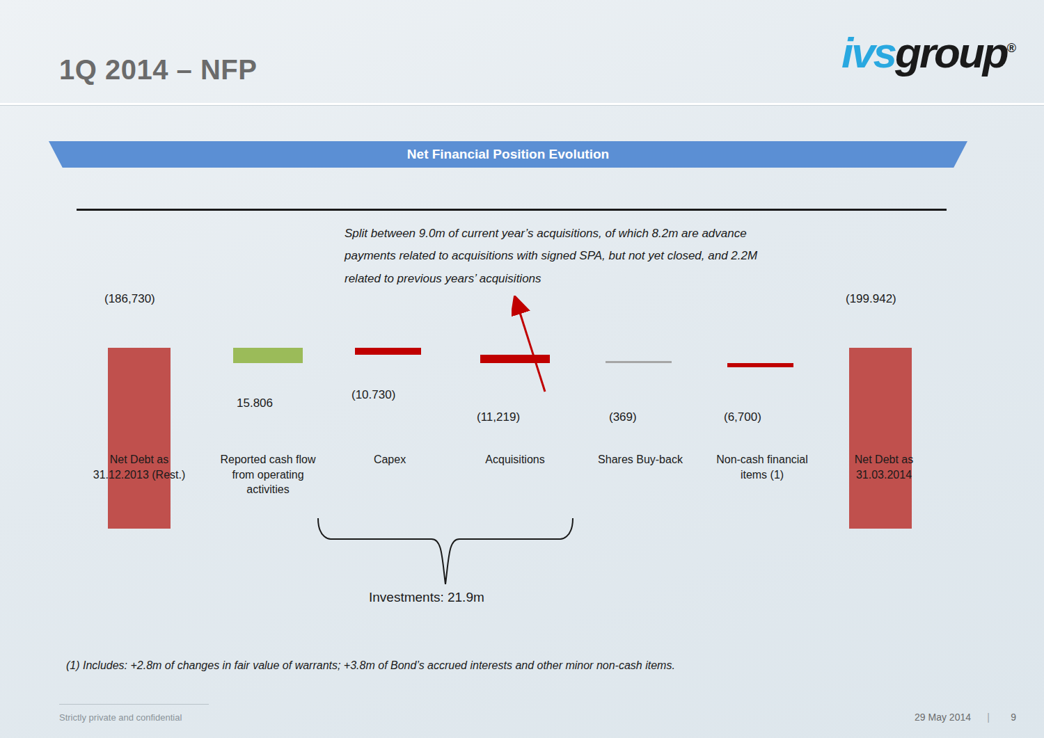1Q 2014 – NFP
ivs group®
Net Financial Position Evolution
(186,730)
15.806
(10.730)
(11,219)
(369)
(6,700)
(199.942)
Net Debt as
31.12.2013 (Rest.)
Reported cash flow
from operating
activities
Capex
Acquisitions
Shares Buy-back
Non-cash financial
items (1)
Net Debt as
31.03.2014
Split between 9.0m of current year’s acquisitions, of which 8.2m are advance payments related to acquisitions with signed SPA, but not yet closed, and 2.2M related to previous years’ acquisitions
Investments: 21.9m
(1) Includes: +2.8m of changes in fair value of warrants; +3.8m of Bond’s accrued interests and other minor non-cash items.
Strictly private and confidential
29 May 2014
|
9